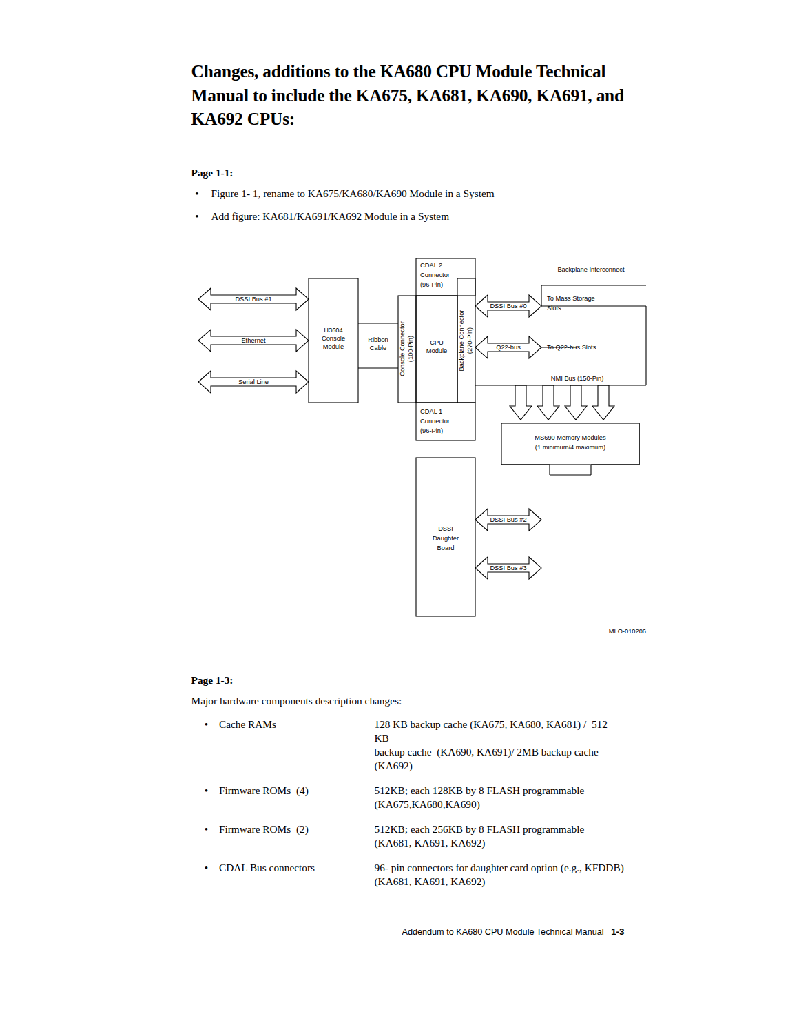Changes, additions to the KA680 CPU Module Technical
Manual to include the KA675, KA681, KA690, KA691, and
KA692 CPUs:
Page 1-1:
Figure 1- 1, rename to KA675/KA680/KA690 Module in a System
Add figure: KA681/KA691/KA692 Module in a System
DSSI Bus #1 Ethernet Serial Line H3604 Console Module Ribbon Cable Console Connector (100-Pin) CPU Module Backplane Connector (270-Pin) CDAL 2 Connector (96-Pin) CDAL 1 Connector (96-Pin) DSSI Daughter Board DSSI Bus #0 Q22-bus To Mass Storage Slots To Q22-bus Slots Backplane Interconnect NMI Bus (150-Pin) MS690 Memory Modules (1 minimum/4 maximum) DSSI Bus #2 DSSI Bus #3 MLO-010206
Page 1-3:
Major hardware components description changes:
Cache RAMs 128 KB backup cache (KA675, KA680, KA681) / 512 KB
backup cache (KA690, KA691)/ 2MB backup cache (KA692)
Firmware ROMs (4) 512KB; each 128KB by 8 FLASH programmable
(KA675,KA680,KA690)
Firmware ROMs (2) 512KB; each 256KB by 8 FLASH programmable
(KA681, KA691, KA692)
CDAL Bus connectors 96- pin connectors for daughter card option (e.g., KFDDB)
(KA681, KA691, KA692)
Addendum to KA680 CPU Module Technical Manual 1-3